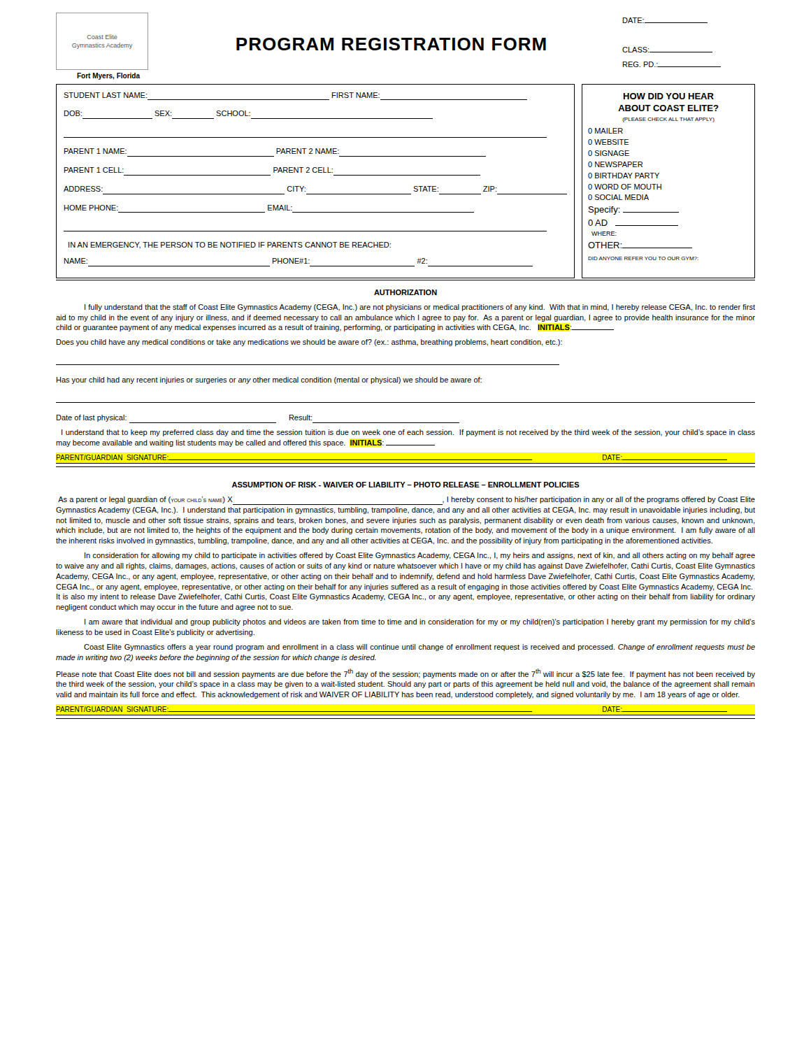Coast Elite
Gymnastics Academy
Fort Myers, Florida
PROGRAM REGISTRATION FORM
DATE:
CLASS:
REG. PD.:
STUDENT LAST NAME: FIRST NAME:
DOB: SEX: SCHOOL:
PARENT 1 NAME: PARENT 2 NAME:
PARENT 1 CELL: PARENT 2 CELL:
ADDRESS: CITY: STATE: ZIP:
HOME PHONE: EMAIL:
IN AN EMERGENCY, THE PERSON TO BE NOTIFIED IF PARENTS CANNOT BE REACHED:
NAME: PHONE#1: #2:
HOW DID YOU HEAR
ABOUT COAST ELITE?
(PLEASE CHECK ALL THAT APPLY)
0 MAILER
0 WEBSITE
0 SIGNAGE
0 NEWSPAPER
0 BIRTHDAY PARTY
0 WORD OF MOUTH
0 SOCIAL MEDIA
Specify:
0 AD
WHERE:
OTHER:
DID ANYONE REFER YOU TO OUR GYM?:
AUTHORIZATION
I fully understand that the staff of Coast Elite Gymnastics Academy (CEGA, Inc.) are not physicians or medical practitioners of any kind. With that in mind, I hereby release CEGA, Inc. to render first aid to my child in the event of any injury or illness, and if deemed necessary to call an ambulance which I agree to pay for. As a parent or legal guardian, I agree to provide health insurance for the minor child or guarantee payment of any medical expenses incurred as a result of training, performing, or participating in activities with CEGA, Inc. INITIALS:
Does you child have any medical conditions or take any medications we should be aware of? (ex.: asthma, breathing problems, heart condition, etc.):
Has your child had any recent injuries or surgeries or any other medical condition (mental or physical) we should be aware of:
Date of last physical: Result:
I understand that to keep my preferred class day and time the session tuition is due on week one of each session. If payment is not received by the third week of the session, your child’s space in class may become available and waiting list students may be called and offered this space. INITIALS:
PARENT/GUARDIAN SIGNATURE: DATE:
ASSUMPTION OF RISK - WAIVER OF LIABILITY – PHOTO RELEASE – ENROLLMENT POLICIES
As a parent or legal guardian of (your child’s name) X , I hereby consent to his/her participation in any or all of the programs offered by Coast Elite Gymnastics Academy (CEGA, Inc.). I understand that participation in gymnastics, tumbling, trampoline, dance, and any and all other activities at CEGA, Inc. may result in unavoidable injuries including, but not limited to, muscle and other soft tissue strains, sprains and tears, broken bones, and severe injuries such as paralysis, permanent disability or even death from various causes, known and unknown, which include, but are not limited to, the heights of the equipment and the body during certain movements, rotation of the body, and movement of the body in a unique environment. I am fully aware of all the inherent risks involved in gymnastics, tumbling, trampoline, dance, and any and all other activities at CEGA, Inc. and the possibility of injury from participating in the aforementioned activities.
In consideration for allowing my child to participate in activities offered by Coast Elite Gymnastics Academy, CEGA Inc., I, my heirs and assigns, next of kin, and all others acting on my behalf agree to waive any and all rights, claims, damages, actions, causes of action or suits of any kind or nature whatsoever which I have or my child has against Dave Zwiefelhofer, Cathi Curtis, Coast Elite Gymnastics Academy, CEGA Inc., or any agent, employee, representative, or other acting on their behalf and to indemnify, defend and hold harmless Dave Zwiefelhofer, Cathi Curtis, Coast Elite Gymnastics Academy, CEGA Inc., or any agent, employee, representative, or other acting on their behalf for any injuries suffered as a result of engaging in those activities offered by Coast Elite Gymnastics Academy, CEGA Inc. It is also my intent to release Dave Zwiefelhofer, Cathi Curtis, Coast Elite Gymnastics Academy, CEGA Inc., or any agent, employee, representative, or other acting on their behalf from liability for ordinary negligent conduct which may occur in the future and agree not to sue.
I am aware that individual and group publicity photos and videos are taken from time to time and in consideration for my or my child(ren)’s participation I hereby grant my permission for my child’s likeness to be used in Coast Elite’s publicity or advertising.
Coast Elite Gymnastics offers a year round program and enrollment in a class will continue until change of enrollment request is received and processed. Change of enrollment requests must be made in writing two (2) weeks before the beginning of the session for which change is desired.
Please note that Coast Elite does not bill and session payments are due before the 7th day of the session; payments made on or after the 7th will incur a $25 late fee. If payment has not been received by the third week of the session, your child’s space in a class may be given to a wait-listed student. Should any part or parts of this agreement be held null and void, the balance of the agreement shall remain valid and maintain its full force and effect. This acknowledgement of risk and WAIVER OF LIABILITY has been read, understood completely, and signed voluntarily by me. I am 18 years of age or older.
PARENT/GUARDIAN SIGNATURE: DATE: